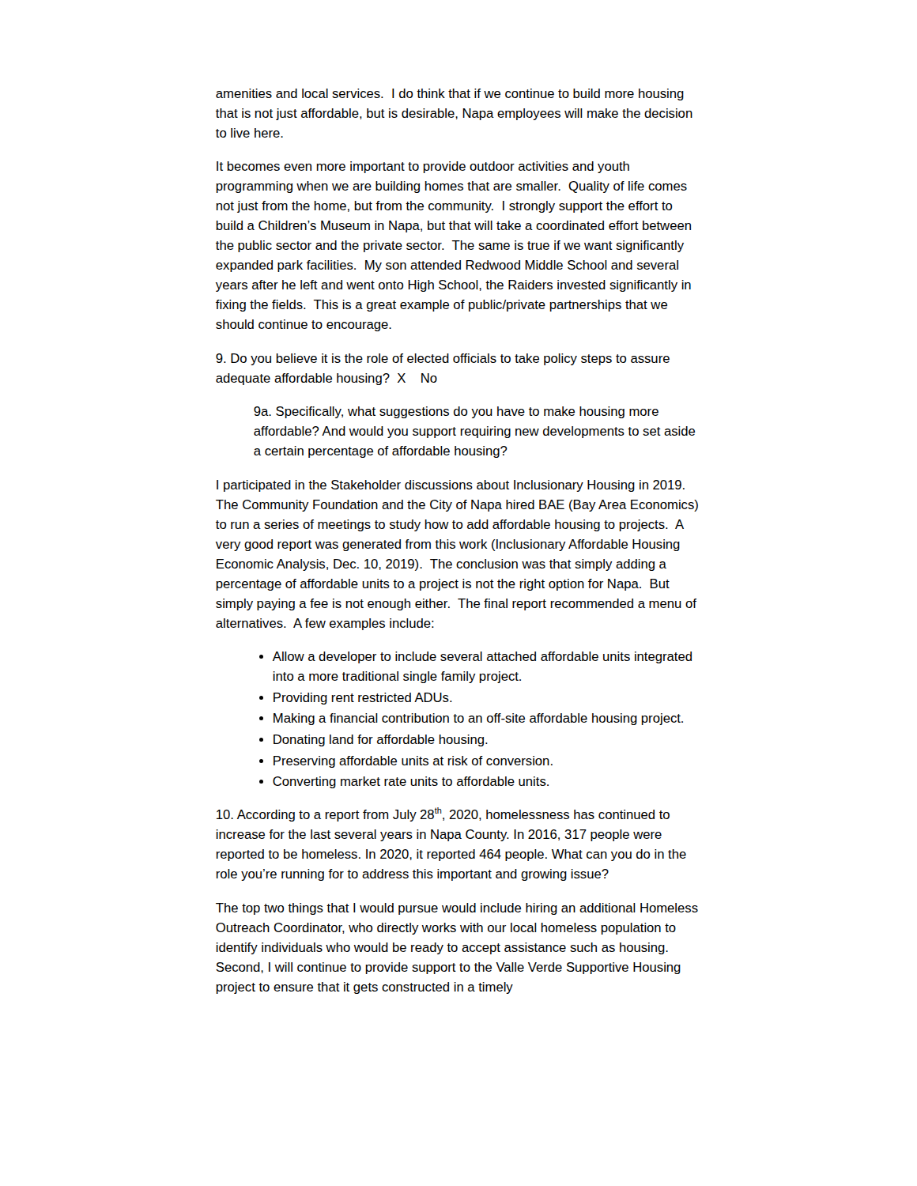amenities and local services. I do think that if we continue to build more housing that is not just affordable, but is desirable, Napa employees will make the decision to live here.
It becomes even more important to provide outdoor activities and youth programming when we are building homes that are smaller. Quality of life comes not just from the home, but from the community. I strongly support the effort to build a Children’s Museum in Napa, but that will take a coordinated effort between the public sector and the private sector. The same is true if we want significantly expanded park facilities. My son attended Redwood Middle School and several years after he left and went onto High School, the Raiders invested significantly in fixing the fields. This is a great example of public/private partnerships that we should continue to encourage.
9. Do you believe it is the role of elected officials to take policy steps to assure adequate affordable housing? X No
9a. Specifically, what suggestions do you have to make housing more affordable? And would you support requiring new developments to set aside a certain percentage of affordable housing?
I participated in the Stakeholder discussions about Inclusionary Housing in 2019. The Community Foundation and the City of Napa hired BAE (Bay Area Economics) to run a series of meetings to study how to add affordable housing to projects. A very good report was generated from this work (Inclusionary Affordable Housing Economic Analysis, Dec. 10, 2019). The conclusion was that simply adding a percentage of affordable units to a project is not the right option for Napa. But simply paying a fee is not enough either. The final report recommended a menu of alternatives. A few examples include:
Allow a developer to include several attached affordable units integrated into a more traditional single family project.
Providing rent restricted ADUs.
Making a financial contribution to an off-site affordable housing project.
Donating land for affordable housing.
Preserving affordable units at risk of conversion.
Converting market rate units to affordable units.
10. According to a report from July 28th, 2020, homelessness has continued to increase for the last several years in Napa County. In 2016, 317 people were reported to be homeless. In 2020, it reported 464 people. What can you do in the role you’re running for to address this important and growing issue?
The top two things that I would pursue would include hiring an additional Homeless Outreach Coordinator, who directly works with our local homeless population to identify individuals who would be ready to accept assistance such as housing. Second, I will continue to provide support to the Valle Verde Supportive Housing project to ensure that it gets constructed in a timely